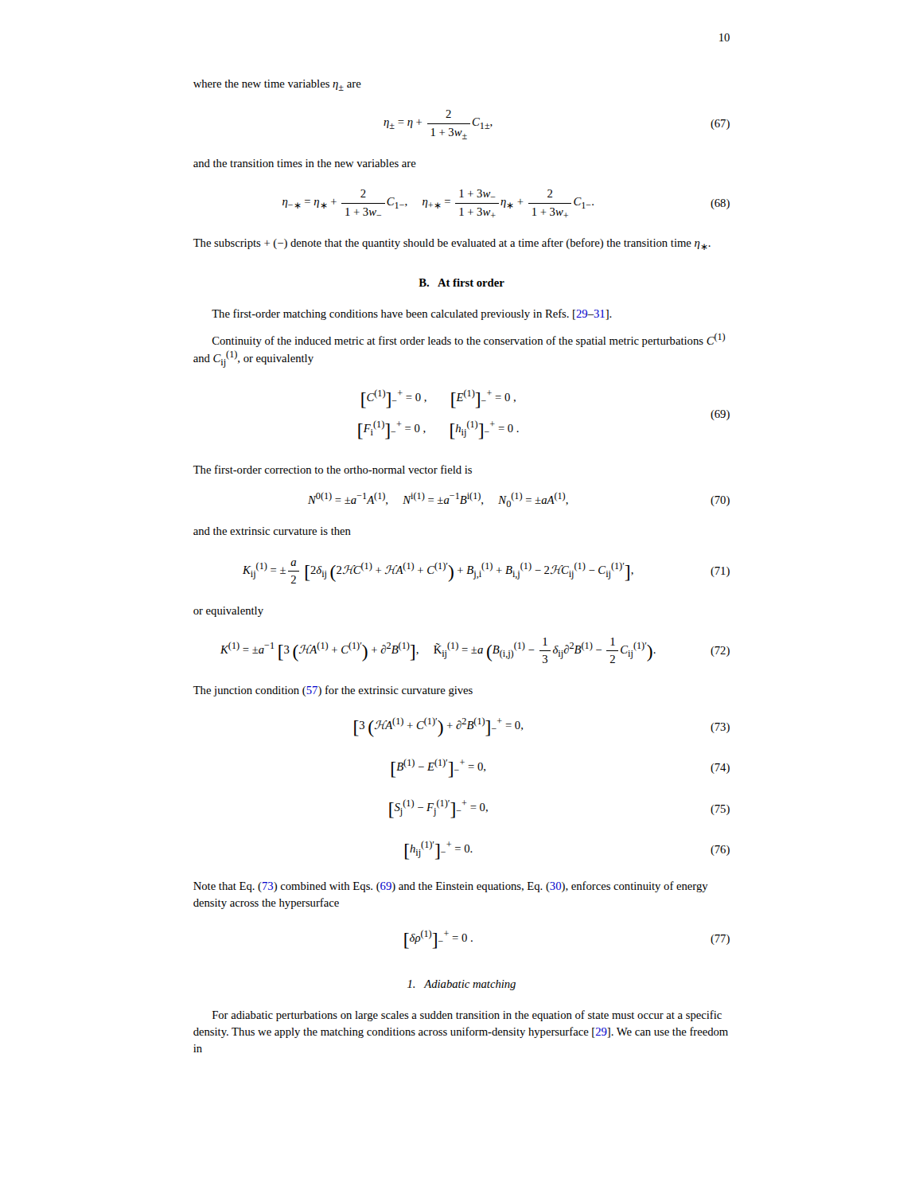10
where the new time variables η± are
η± = η + 21 + 3w±C1±,
(67)
and the transition times in the new variables are
η−∗ = η∗ + 21 + 3w−C1−, η+∗ = 1 + 3w−1 + 3w+η∗ + 21 + 3w+C1−.
(68)
The subscripts + (−) denote that the quantity should be evaluated at a time after (before) the transition time η∗.
B. At first order
The first-order matching conditions have been calculated previously in Refs. [29–31].
Continuity of the induced metric at first order leads to the conservation of the spatial metric perturbations C(1) and Cij(1), or equivalently
[C(1)]−+ = 0 , [E(1)]−+ = 0 ,
[Fi(1)]−+ = 0 , [hij(1)]−+ = 0 .
(69)
The first-order correction to the ortho-normal vector field is
N0(1) = ±a−1A(1), Ni(1) = ±a−1Bi(1), N0(1) = ±aA(1),
(70)
and the extrinsic curvature is then
Kij(1) = ±a 2 [2δij (2ℋC(1) + ℋA(1) + C(1)′) + Bj,i(1) + Bi,j(1) − 2ℋCij(1) − Cij(1)′],
(71)
or equivalently
K(1) = ±a−1 [3 (ℋA(1) + C(1)′) + ∂2B(1)], K̃ij(1) = ±a (B(i,j)(1) − 13 δij∂2B(1) − 12 Cij(1)′).
(72)
The junction condition (57) for the extrinsic curvature gives
[3 (ℋA(1) + C(1)′) + ∂2B(1)]−+ = 0,
(73)
[B(1) − E(1)′]−+ = 0,
(74)
[Sj(1) − Fj(1)′]−+ = 0,
(75)
[hij(1)′]−+ = 0.
(76)
Note that Eq. (73) combined with Eqs. (69) and the Einstein equations, Eq. (30), enforces continuity of energy density across the hypersurface
[δρ(1)]−+ = 0 .
(77)
1. Adiabatic matching
For adiabatic perturbations on large scales a sudden transition in the equation of state must occur at a specific density. Thus we apply the matching conditions across uniform-density hypersurface [29]. We can use the freedom in